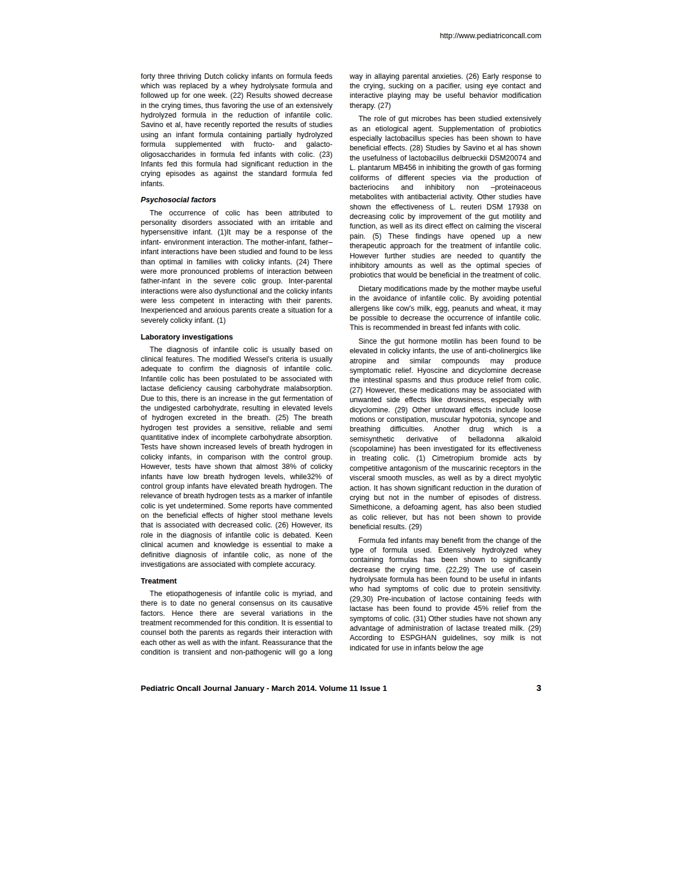http://www.pediatriconcall.com
forty three thriving Dutch colicky infants on formula feeds which was replaced by a whey hydrolysate formula and followed up for one week. (22) Results showed decrease in the crying times, thus favoring the use of an extensively hydrolyzed formula in the reduction of infantile colic. Savino et al, have recently reported the results of studies using an infant formula containing partially hydrolyzed formula supplemented with fructo- and galacto-oligosaccharides in formula fed infants with colic. (23) Infants fed this formula had significant reduction in the crying episodes as against the standard formula fed infants.
Psychosocial factors
The occurrence of colic has been attributed to personality disorders associated with an irritable and hypersensitive infant. (1)It may be a response of the infant- environment interaction. The mother-infant, father–infant interactions have been studied and found to be less than optimal in families with colicky infants. (24) There were more pronounced problems of interaction between father-infant in the severe colic group. Inter-parental interactions were also dysfunctional and the colicky infants were less competent in interacting with their parents. Inexperienced and anxious parents create a situation for a severely colicky infant. (1)
Laboratory investigations
The diagnosis of infantile colic is usually based on clinical features. The modified Wessel's criteria is usually adequate to confirm the diagnosis of infantile colic. Infantile colic has been postulated to be associated with lactase deficiency causing carbohydrate malabsorption. Due to this, there is an increase in the gut fermentation of the undigested carbohydrate, resulting in elevated levels of hydrogen excreted in the breath. (25) The breath hydrogen test provides a sensitive, reliable and semi quantitative index of incomplete carbohydrate absorption. Tests have shown increased levels of breath hydrogen in colicky infants, in comparison with the control group. However, tests have shown that almost 38% of colicky infants have low breath hydrogen levels, while32% of control group infants have elevated breath hydrogen. The relevance of breath hydrogen tests as a marker of infantile colic is yet undetermined. Some reports have commented on the beneficial effects of higher stool methane levels that is associated with decreased colic. (26) However, its role in the diagnosis of infantile colic is debated. Keen clinical acumen and knowledge is essential to make a definitive diagnosis of infantile colic, as none of the investigations are associated with complete accuracy.
Treatment
The etiopathogenesis of infantile colic is myriad, and there is to date no general consensus on its causative factors. Hence there are several variations in the treatment recommended for this condition. It is essential to counsel both the parents as regards their interaction with each other as well as with the infant. Reassurance that the condition is transient and non-pathogenic will go a long way in allaying parental anxieties. (26) Early response to the crying, sucking on a pacifier, using eye contact and interactive playing may be useful behavior modification therapy. (27)
The role of gut microbes has been studied extensively as an etiological agent. Supplementation of probiotics especially lactobacillus species has been shown to have beneficial effects. (28) Studies by Savino et al has shown the usefulness of lactobacillus delbrueckii DSM20074 and L. plantarum MB456 in inhibiting the growth of gas forming coliforms of different species via the production of bacteriocins and inhibitory non –proteinaceous metabolites with antibacterial activity. Other studies have shown the effectiveness of L. reuteri DSM 17938 on decreasing colic by improvement of the gut motility and function, as well as its direct effect on calming the visceral pain. (5) These findings have opened up a new therapeutic approach for the treatment of infantile colic. However further studies are needed to quantify the inhibitory amounts as well as the optimal species of probiotics that would be beneficial in the treatment of colic.
Dietary modifications made by the mother maybe useful in the avoidance of infantile colic. By avoiding potential allergens like cow's milk, egg, peanuts and wheat, it may be possible to decrease the occurrence of infantile colic. This is recommended in breast fed infants with colic.
Since the gut hormone motilin has been found to be elevated in colicky infants, the use of anti-cholinergics like atropine and similar compounds may produce symptomatic relief. Hyoscine and dicyclomine decrease the intestinal spasms and thus produce relief from colic. (27) However, these medications may be associated with unwanted side effects like drowsiness, especially with dicyclomine. (29) Other untoward effects include loose motions or constipation, muscular hypotonia, syncope and breathing difficulties. Another drug which is a semisynthetic derivative of belladonna alkaloid (scopolamine) has been investigated for its effectiveness in treating colic. (1) Cimetropium bromide acts by competitive antagonism of the muscarinic receptors in the visceral smooth muscles, as well as by a direct myolytic action. It has shown significant reduction in the duration of crying but not in the number of episodes of distress. Simethicone, a defoaming agent, has also been studied as colic reliever, but has not been shown to provide beneficial results. (29)
Formula fed infants may benefit from the change of the type of formula used. Extensively hydrolyzed whey containing formulas has been shown to significantly decrease the crying time. (22,29) The use of casein hydrolysate formula has been found to be useful in infants who had symptoms of colic due to protein sensitivity. (29,30) Pre-incubation of lactose containing feeds with lactase has been found to provide 45% relief from the symptoms of colic. (31) Other studies have not shown any advantage of administration of lactase treated milk. (29) According to ESPGHAN guidelines, soy milk is not indicated for use in infants below the age
Pediatric Oncall Journal January - March 2014. Volume 11 Issue 1 3